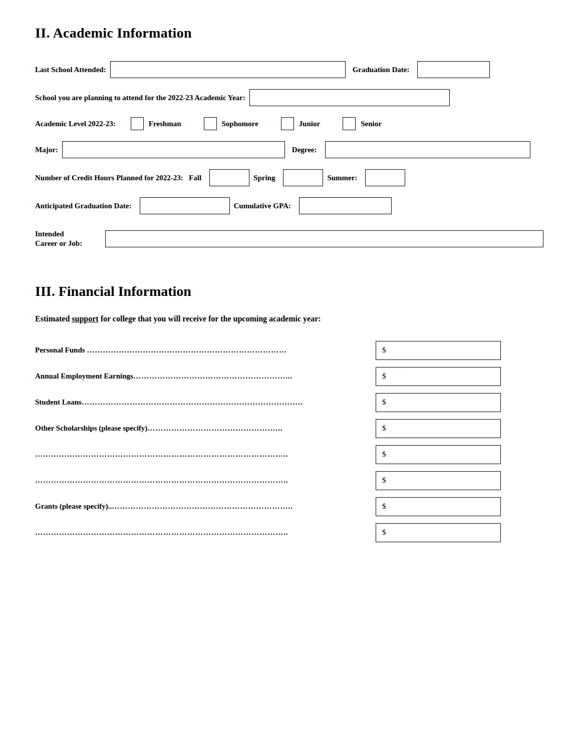II. Academic Information
Last School Attended:
Graduation Date:
School you are planning to attend for the 2022-23 Academic Year:
Academic Level 2022-23: Freshman Sophomore Junior Senior
Major:
Degree:
Number of Credit Hours Planned for 2022-23: Fall
Spring
Summer:
Anticipated Graduation Date:
Cumulative GPA:
Intended
Career or Job:
III. Financial Information
Estimated support for college that you will receive for the upcoming academic year:
Personal Funds …………………………………………………………………
$
Annual Employment Earnings…………………………………………………...
$
Student Loans………………………………………………………………………..
$
Other Scholarships (please specify)…………………………………………...
$
…………………………………………………………………………………..
$
…………………………………………………………………………………..
$
Grants (please specify)..…………………………………………………………..
$
…………………………………………………………………………………..
$